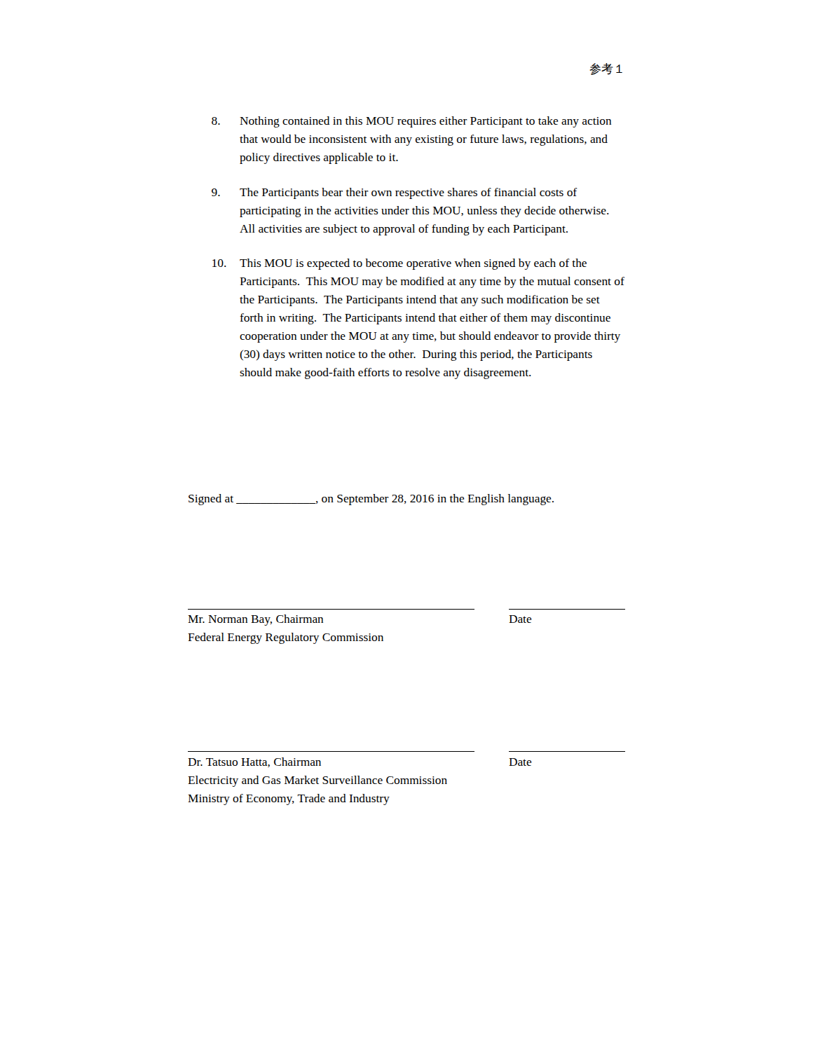参考１
8. Nothing contained in this MOU requires either Participant to take any action that would be inconsistent with any existing or future laws, regulations, and policy directives applicable to it.
9. The Participants bear their own respective shares of financial costs of participating in the activities under this MOU, unless they decide otherwise. All activities are subject to approval of funding by each Participant.
10. This MOU is expected to become operative when signed by each of the Participants. This MOU may be modified at any time by the mutual consent of the Participants. The Participants intend that any such modification be set forth in writing. The Participants intend that either of them may discontinue cooperation under the MOU at any time, but should endeavor to provide thirty (30) days written notice to the other. During this period, the Participants should make good-faith efforts to resolve any disagreement.
Signed at _____________, on September 28, 2016 in the English language.
Mr. Norman Bay, Chairman
Federal Energy Regulatory Commission
Date
Dr. Tatsuo Hatta, Chairman
Electricity and Gas Market Surveillance Commission
Ministry of Economy, Trade and Industry
Date